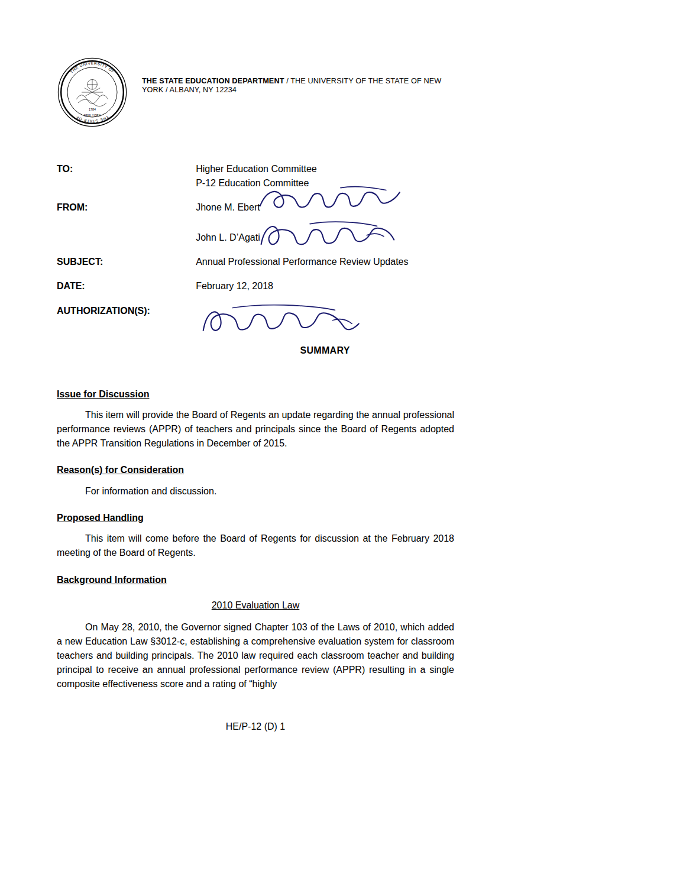THE UNIVERSITY OF THE STATE OF 1784 NEW YORK
THE STATE EDUCATION DEPARTMENT / THE UNIVERSITY OF THE STATE OF NEW YORK / ALBANY, NY 12234
| TO: | Higher Education Committee P-12 Education Committee |
| FROM: | Jhone M. Ebert John L. D’Agati |
| SUBJECT: | Annual Professional Performance Review Updates |
| DATE: | February 12, 2018 |
| AUTHORIZATION(S): | SUMMARY |
Issue for Discussion
This item will provide the Board of Regents an update regarding the annual professional performance reviews (APPR) of teachers and principals since the Board of Regents adopted the APPR Transition Regulations in December of 2015.
Reason(s) for Consideration
For information and discussion.
Proposed Handling
This item will come before the Board of Regents for discussion at the February 2018 meeting of the Board of Regents.
Background Information
2010 Evaluation Law
On May 28, 2010, the Governor signed Chapter 103 of the Laws of 2010, which added a new Education Law §3012-c, establishing a comprehensive evaluation system for classroom teachers and building principals. The 2010 law required each classroom teacher and building principal to receive an annual professional performance review (APPR) resulting in a single composite effectiveness score and a rating of “highly
HE/P-12 (D) 1